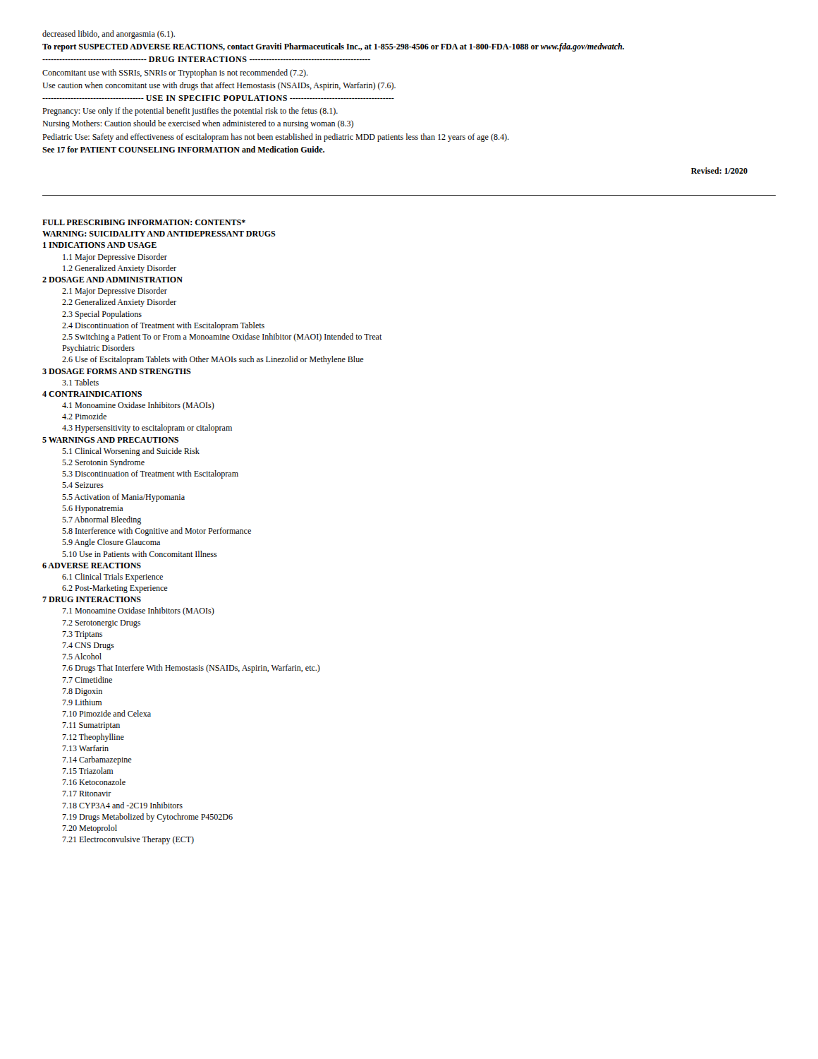decreased libido, and anorgasmia (6.1).
To report SUSPECTED ADVERSE REACTIONS, contact Graviti Pharmaceuticals Inc., at 1-855-298-4506 or FDA at 1-800-FDA-1088 or www.fda.gov/medwatch.
------------------------------------- DRUG INTERACTIONS -------------------------------------------
Concomitant use with SSRIs, SNRIs or Tryptophan is not recommended (7.2).
Use caution when concomitant use with drugs that affect Hemostasis (NSAIDs, Aspirin, Warfarin) (7.6).
------------------------------------ USE IN SPECIFIC POPULATIONS -------------------------------------
Pregnancy: Use only if the potential benefit justifies the potential risk to the fetus (8.1).
Nursing Mothers: Caution should be exercised when administered to a nursing woman (8.3)
Pediatric Use: Safety and effectiveness of escitalopram has not been established in pediatric MDD patients less than 12 years of age (8.4).
See 17 for PATIENT COUNSELING INFORMATION and Medication Guide.
Revised: 1/2020
FULL PRESCRIBING INFORMATION: CONTENTS*
WARNING: SUICIDALITY AND ANTIDEPRESSANT DRUGS
1 INDICATIONS AND USAGE
1.1 Major Depressive Disorder
1.2 Generalized Anxiety Disorder
2 DOSAGE AND ADMINISTRATION
2.1 Major Depressive Disorder
2.2 Generalized Anxiety Disorder
2.3 Special Populations
2.4 Discontinuation of Treatment with Escitalopram Tablets
2.5 Switching a Patient To or From a Monoamine Oxidase Inhibitor (MAOI) Intended to Treat
Psychiatric Disorders
2.6 Use of Escitalopram Tablets with Other MAOIs such as Linezolid or Methylene Blue
3 DOSAGE FORMS AND STRENGTHS
3.1 Tablets
4 CONTRAINDICATIONS
4.1 Monoamine Oxidase Inhibitors (MAOIs)
4.2 Pimozide
4.3 Hypersensitivity to escitalopram or citalopram
5 WARNINGS AND PRECAUTIONS
5.1 Clinical Worsening and Suicide Risk
5.2 Serotonin Syndrome
5.3 Discontinuation of Treatment with Escitalopram
5.4 Seizures
5.5 Activation of Mania/Hypomania
5.6 Hyponatremia
5.7 Abnormal Bleeding
5.8 Interference with Cognitive and Motor Performance
5.9 Angle Closure Glaucoma
5.10 Use in Patients with Concomitant Illness
6 ADVERSE REACTIONS
6.1 Clinical Trials Experience
6.2 Post-Marketing Experience
7 DRUG INTERACTIONS
7.1 Monoamine Oxidase Inhibitors (MAOIs)
7.2 Serotonergic Drugs
7.3 Triptans
7.4 CNS Drugs
7.5 Alcohol
7.6 Drugs That Interfere With Hemostasis (NSAIDs, Aspirin, Warfarin, etc.)
7.7 Cimetidine
7.8 Digoxin
7.9 Lithium
7.10 Pimozide and Celexa
7.11 Sumatriptan
7.12 Theophylline
7.13 Warfarin
7.14 Carbamazepine
7.15 Triazolam
7.16 Ketoconazole
7.17 Ritonavir
7.18 CYP3A4 and -2C19 Inhibitors
7.19 Drugs Metabolized by Cytochrome P4502D6
7.20 Metoprolol
7.21 Electroconvulsive Therapy (ECT)